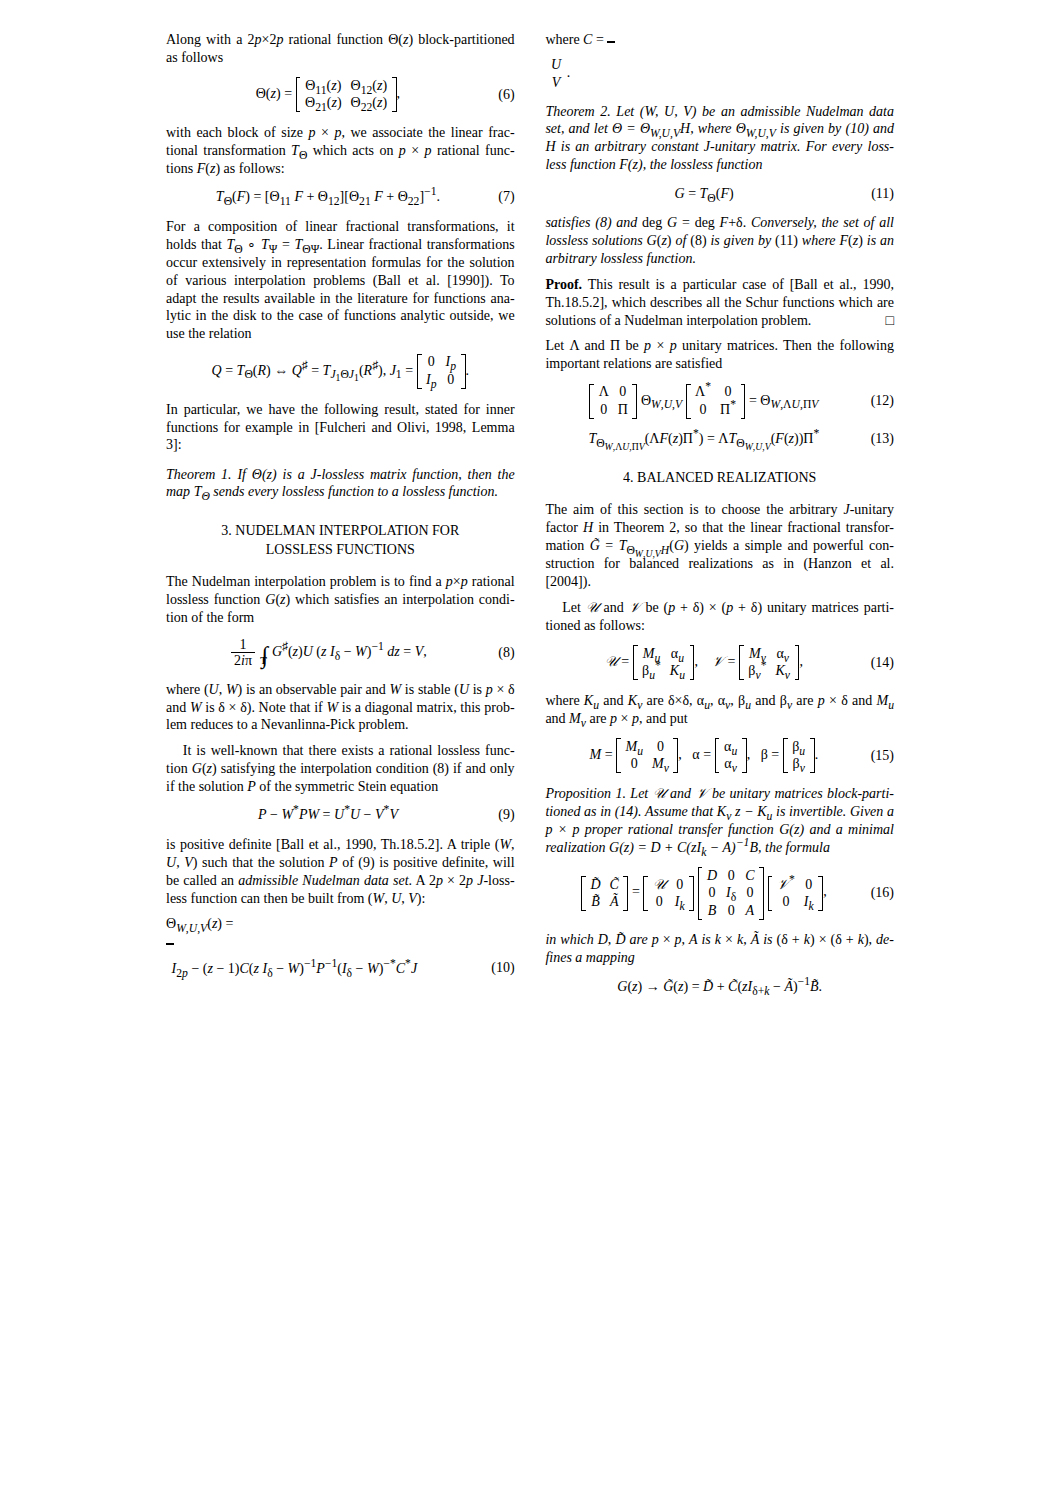Along with a 2p×2p rational function Θ(z) block-partitioned as follows
Θ(z) =
| Θ 11 ( z ) | Θ 12 ( z ) |
| Θ 21 ( z ) | Θ 22 ( z ) |
,
(6)
with each block of size p × p, we associate the linear fractional transformation TΘ which acts on p × p rational functions F(z) as follows:
TΘ(F) = [Θ11 F + Θ12][Θ21 F + Θ22]−1.
(7)
For a composition of linear fractional transformations, it holds that TΘ ∘ TΨ = TΘΨ. Linear fractional transformations occur extensively in representation formulas for the solution of various interpolation problems (Ball et al. [1990]). To adapt the results available in the literature for functions analytic in the disk to the case of functions analytic outside, we use the relation
Q = TΘ(R) ⇔ Q♯ = TJ1ΘJ1(R♯), J1 =
| 0 | I p |
| I p | 0 |
.
In particular, we have the following result, stated for inner functions for example in [Fulcheri and Olivi, 1998, Lemma 3]:
Theorem 1. If Θ(z) is a J-lossless matrix function, then the map TΘ sends every lossless function to a lossless function.
3. Nudelman interpolation for
lossless functions
The Nudelman interpolation problem is to find a p×p rational lossless function G(z) which satisfies an interpolation condition of the form
12iπ ∫T G♯(z)U (z Iδ − W)−1 dz = V,
(8)
where (U, W) is an observable pair and W is stable (U is p × δ and W is δ × δ). Note that if W is a diagonal matrix, this problem reduces to a Nevanlinna-Pick problem.
It is well-known that there exists a rational lossless function G(z) satisfying the interpolation condition (8) if and only if the solution P of the symmetric Stein equation
P − W*PW = U*U − V*V
(9)
is positive definite [Ball et al., 1990, Th.18.5.2]. A triple (W, U, V) such that the solution P of (9) is positive definite, will be called an admissible Nudelman data set. A 2p × 2p J-lossless function can then be built from (W, U, V):
ΘW,U,V(z) =
| I 2 p − ( z − 1) C ( z I δ − W ) −1 P −1 ( I δ − W ) −* C * J |
(10)
where C =
| U |
| V |
.
Theorem 2. Let (W, U, V) be an admissible Nudelman data set, and let Θ = ΘW,U,VH, where ΘW,U,V is given by (10) and H is an arbitrary constant J-unitary matrix. For every lossless function F(z), the lossless function
G = TΘ(F)
(11)
satisfies (8) and deg G = deg F+δ. Conversely, the set of all lossless solutions G(z) of (8) is given by (11) where F(z) is an arbitrary lossless function.
Proof. This result is a particular case of [Ball et al., 1990, Th.18.5.2], which describes all the Schur functions which are solutions of a Nudelman interpolation problem. □
Let Λ and Π be p × p unitary matrices. Then the following important relations are satisfied
| Λ | 0 |
| 0 | Π |
ΘW,U,V
| Λ * | 0 |
| 0 | Π * |
= ΘW,ΛU,ΠV
(12)
TΘW,ΛU,ΠV(ΛF(z)Π*) = ΛTΘW,U,V(F(z))Π*
(13)
4. Balanced realizations
The aim of this section is to choose the arbitrary J-unitary factor H in Theorem 2, so that the linear fractional transformation G̃ = TΘW,U,VH(G) yields a simple and powerful construction for balanced realizations as in (Hanzon et al. [2004]).
Let 𝒰 and 𝒱 be (p + δ) × (p + δ) unitary matrices partitioned as follows:
𝒰 =
| M u | α u |
| β u * | K u |
, 𝒱 =
| M v | α v |
| β v * | K v |
,
(14)
where Ku and Kv are δ×δ, αu, αv, βu and βv are p × δ and Mu and Mv are p × p, and put
M =
| M u | 0 |
| 0 | M v |
, α =
| α u |
| α v |
, β =
| β u |
| β v |
.
(15)
Proposition 1. Let 𝒰 and 𝒱 be unitary matrices block-partitioned as in (14). Assume that Kv z − Ku is invertible. Given a p × p proper rational transfer function G(z) and a minimal realization G(z) = D + C(zIk − A)−1B, the formula
| D̃ | C̃ |
| B̃ | Ã |
=
| 𝒰 | 0 |
| 0 | I k |
| D | 0 | C |
| 0 | I δ | 0 |
| B | 0 | A |
| 𝒱 * | 0 |
| 0 | I k |
,
(16)
in which D, D̃ are p × p, A is k × k, Ã is (δ + k) × (δ + k), defines a mapping
G(z) → G̃(z) = D̃ + C̃(zIδ+k − Ã)−1B̃.